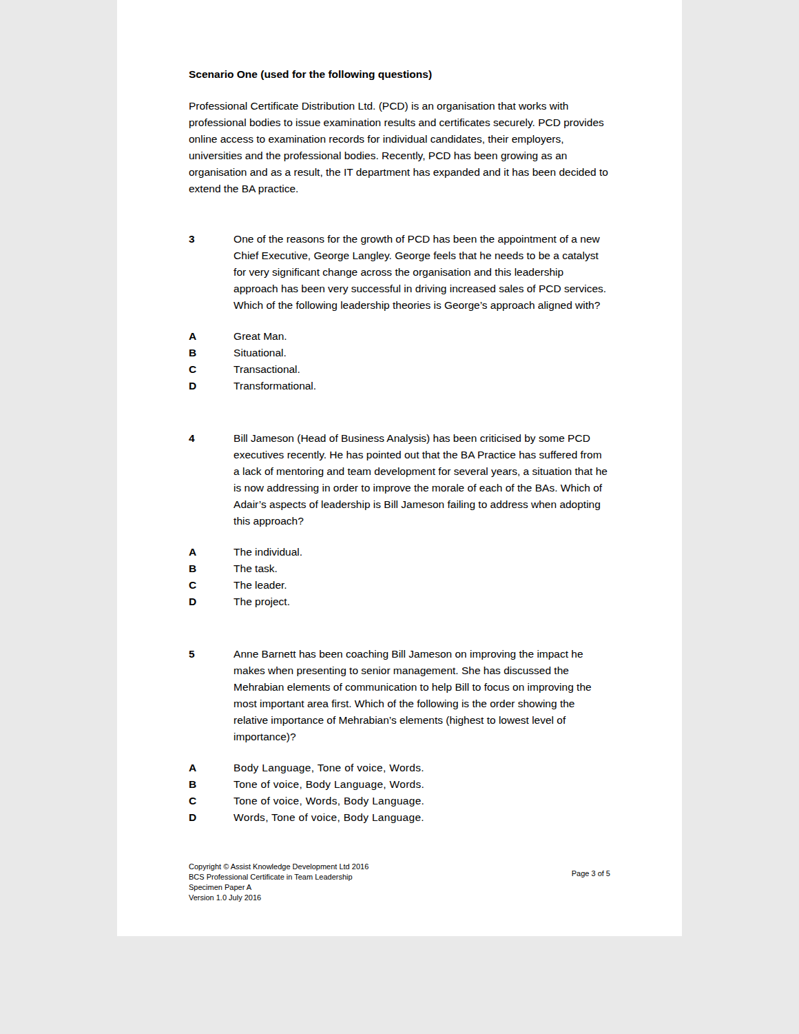Scenario One (used for the following questions)
Professional Certificate Distribution Ltd. (PCD) is an organisation that works with professional bodies to issue examination results and certificates securely. PCD provides online access to examination records for individual candidates, their employers, universities and the professional bodies. Recently, PCD has been growing as an organisation and as a result, the IT department has expanded and it has been decided to extend the BA practice.
3
One of the reasons for the growth of PCD has been the appointment of a new Chief Executive, George Langley. George feels that he needs to be a catalyst for very significant change across the organisation and this leadership approach has been very successful in driving increased sales of PCD services. Which of the following leadership theories is George’s approach aligned with?
AGreat Man.
BSituational.
CTransactional.
DTransformational.
4
Bill Jameson (Head of Business Analysis) has been criticised by some PCD executives recently. He has pointed out that the BA Practice has suffered from a lack of mentoring and team development for several years, a situation that he is now addressing in order to improve the morale of each of the BAs. Which of Adair’s aspects of leadership is Bill Jameson failing to address when adopting this approach?
AThe individual.
BThe task.
CThe leader.
DThe project.
5
Anne Barnett has been coaching Bill Jameson on improving the impact he makes when presenting to senior management. She has discussed the Mehrabian elements of communication to help Bill to focus on improving the most important area first. Which of the following is the order showing the relative importance of Mehrabian’s elements (highest to lowest level of importance)?
ABody Language, Tone of voice, Words.
BTone of voice, Body Language, Words.
CTone of voice, Words, Body Language.
DWords, Tone of voice, Body Language.
Copyright © Assist Knowledge Development Ltd 2016
BCS Professional Certificate in Team Leadership
Specimen Paper A
Version 1.0 July 2016
Page 3 of 5